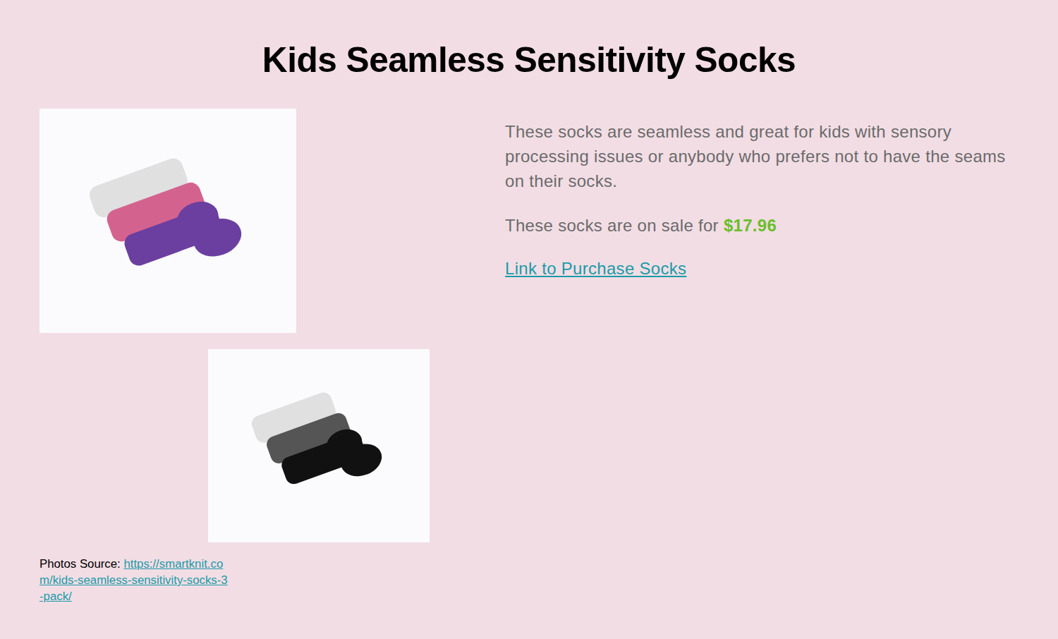Kids Seamless Sensitivity Socks
Photos Source: https://smartknit.com/kids-seamless-sensitivity-socks-3-pack/
These socks are seamless and great for kids with sensory processing issues or anybody who prefers not to have the seams on their socks.
These socks are on sale for $17.96
Link to Purchase Socks